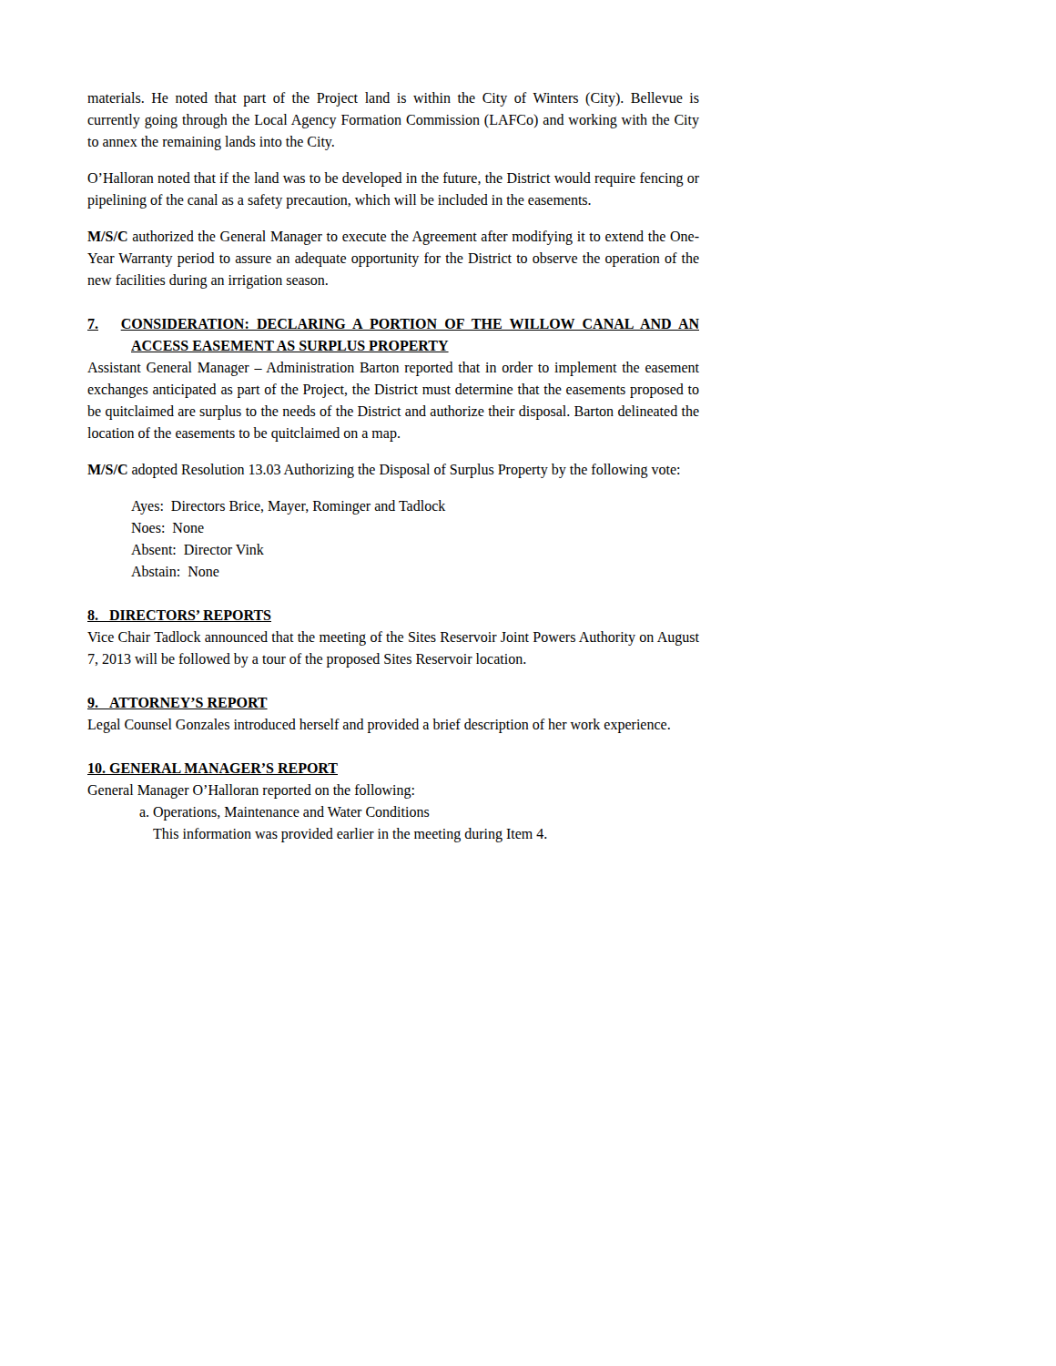materials. He noted that part of the Project land is within the City of Winters (City). Bellevue is currently going through the Local Agency Formation Commission (LAFCo) and working with the City to annex the remaining lands into the City.
O’Halloran noted that if the land was to be developed in the future, the District would require fencing or pipelining of the canal as a safety precaution, which will be included in the easements.
M/S/C authorized the General Manager to execute the Agreement after modifying it to extend the One-Year Warranty period to assure an adequate opportunity for the District to observe the operation of the new facilities during an irrigation season.
7. CONSIDERATION: DECLARING A PORTION OF THE WILLOW CANAL AND AN ACCESS EASEMENT AS SURPLUS PROPERTY
Assistant General Manager – Administration Barton reported that in order to implement the easement exchanges anticipated as part of the Project, the District must determine that the easements proposed to be quitclaimed are surplus to the needs of the District and authorize their disposal. Barton delineated the location of the easements to be quitclaimed on a map.
M/S/C adopted Resolution 13.03 Authorizing the Disposal of Surplus Property by the following vote:
Ayes: Directors Brice, Mayer, Rominger and Tadlock
Noes: None
Absent: Director Vink
Abstain: None
8. DIRECTORS’ REPORTS
Vice Chair Tadlock announced that the meeting of the Sites Reservoir Joint Powers Authority on August 7, 2013 will be followed by a tour of the proposed Sites Reservoir location.
9. ATTORNEY’S REPORT
Legal Counsel Gonzales introduced herself and provided a brief description of her work experience.
10. GENERAL MANAGER’S REPORT
General Manager O’Halloran reported on the following:
Operations, Maintenance and Water Conditions
This information was provided earlier in the meeting during Item 4.